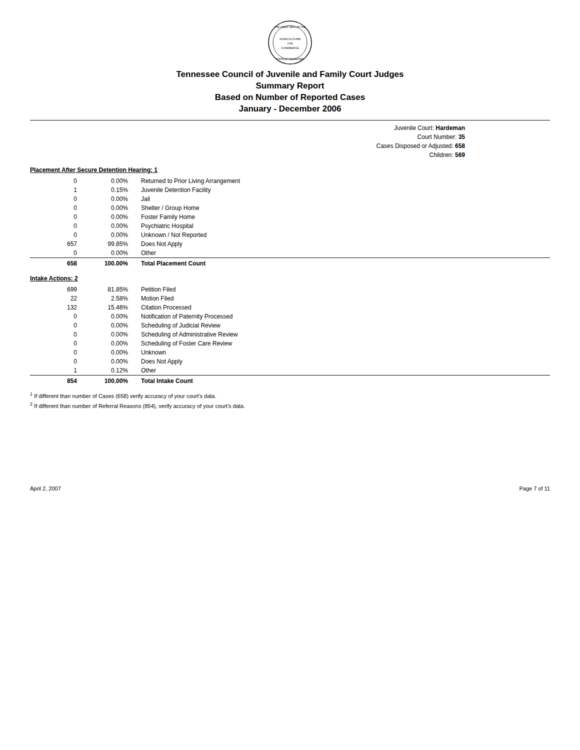THE GREAT SEAL OF THE STATE OF TENNESSEE AGRICULTURE COMMERCE 1796
Tennessee Council of Juvenile and Family Court Judges
Summary Report
Based on Number of Reported Cases
January - December 2006
Juvenile Court: Hardeman
Court Number: 35
Cases Disposed or Adjusted: 658
Children: 569
Placement After Secure Detention Hearing: 1
| 0 | 0.00% | Returned to Prior Living Arrangement |
| 1 | 0.15% | Juvenile Detention Facility |
| 0 | 0.00% | Jail |
| 0 | 0.00% | Shelter / Group Home |
| 0 | 0.00% | Foster Family Home |
| 0 | 0.00% | Psychiatric Hospital |
| 0 | 0.00% | Unknown / Not Reported |
| 657 | 99.85% | Does Not Apply |
| 0 | 0.00% | Other |
| 658 | 100.00% | Total Placement Count |
Intake Actions: 2
| 699 | 81.85% | Petition Filed |
| 22 | 2.58% | Motion Filed |
| 132 | 15.46% | Citation Processed |
| 0 | 0.00% | Notification of Paternity Processed |
| 0 | 0.00% | Scheduling of Judicial Review |
| 0 | 0.00% | Scheduling of Administrative Review |
| 0 | 0.00% | Scheduling of Foster Care Review |
| 0 | 0.00% | Unknown |
| 0 | 0.00% | Does Not Apply |
| 1 | 0.12% | Other |
| 854 | 100.00% | Total Intake Count |
1 If different than number of Cases (658) verify accuracy of your court's data.
2 If different than number of Referral Reasons (854), verify accuracy of your court's data.
April 2, 2007 Page 7 of 11